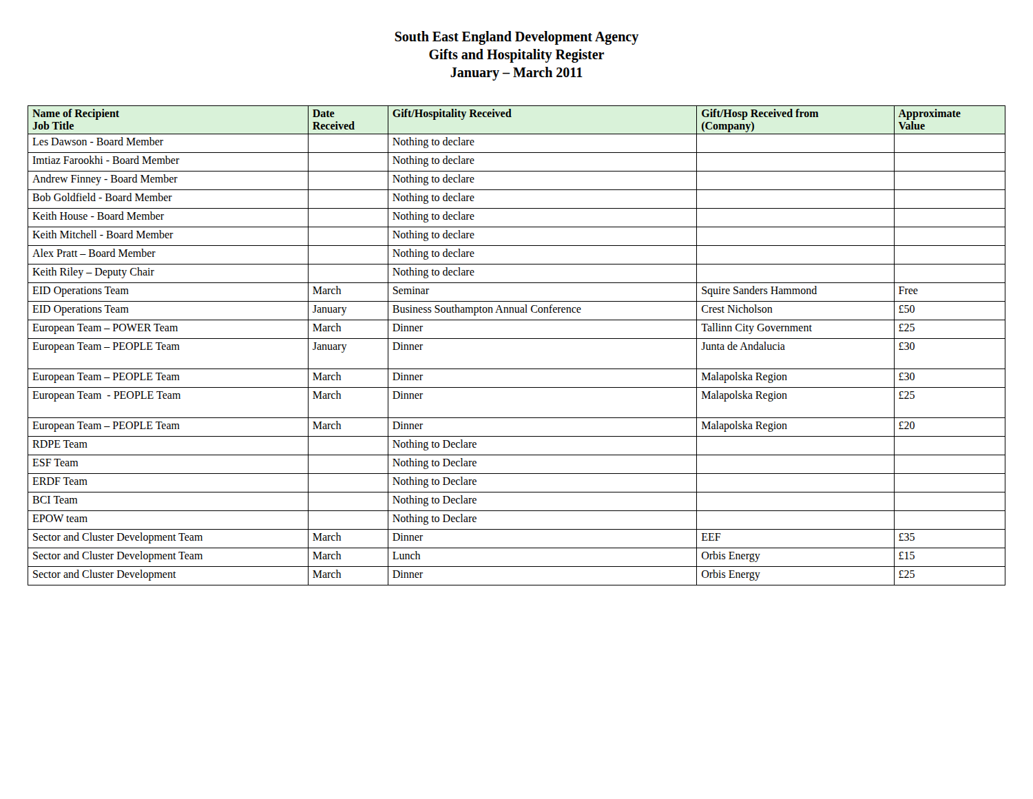South East England Development Agency
Gifts and Hospitality Register
January – March 2011
| Les Dawson - Board Member | | Nothing to declare | | |
| Imtiaz Farookhi - Board Member | | Nothing to declare | | |
| Andrew Finney - Board Member | | Nothing to declare | | |
| Bob Goldfield - Board Member | | Nothing to declare | | |
| Keith House - Board Member | | Nothing to declare | | |
| Keith Mitchell - Board Member | | Nothing to declare | | |
| Alex Pratt – Board Member | | Nothing to declare | | |
| Keith Riley – Deputy Chair | | Nothing to declare | | |
| Name of Recipient Job Title | Date Received | Gift/Hospitality Received | Gift/Hosp Received from (Company) | Approximate Value |
| EID Operations Team | March | Seminar | Squire Sanders Hammond | Free |
| EID Operations Team | January | Business Southampton Annual Conference | Crest Nicholson | £50 |
| European Team – POWER Team | March | Dinner | Tallinn City Government | £25 |
| European Team – PEOPLE Team | January | Dinner | Junta de Andalucia | £30 |
| European Team – PEOPLE Team | March | Dinner | Malapolska Region | £30 |
| European Team - PEOPLE Team | March | Dinner | Malapolska Region | £25 |
| European Team – PEOPLE Team | March | Dinner | Malapolska Region | £20 |
| RDPE Team | | Nothing to Declare | | |
| ESF Team | | Nothing to Declare | | |
| ERDF Team | | Nothing to Declare | | |
| BCI Team | | Nothing to Declare | | |
| EPOW team | | Nothing to Declare | | |
| Sector and Cluster Development Team | March | Dinner | EEF | £35 |
| Sector and Cluster Development Team | March | Lunch | Orbis Energy | £15 |
| Sector and Cluster Development | March | Dinner | Orbis Energy | £25 |